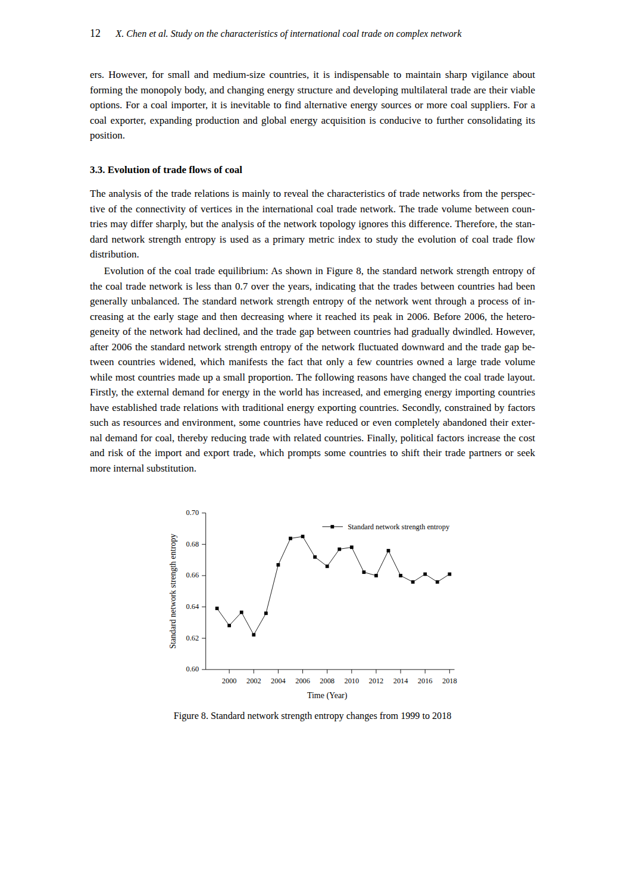12 X. Chen et al. Study on the characteristics of international coal trade on complex network
ers. However, for small and medium-size countries, it is indispensable to maintain sharp vigilance about forming the monopoly body, and changing energy structure and developing multilateral trade are their viable options. For a coal importer, it is inevitable to find alternative energy sources or more coal suppliers. For a coal exporter, expanding production and global energy acquisition is conducive to further consolidating its position.
3.3. Evolution of trade flows of coal
The analysis of the trade relations is mainly to reveal the characteristics of trade networks from the perspective of the connectivity of vertices in the international coal trade network. The trade volume between countries may differ sharply, but the analysis of the network topology ignores this difference. Therefore, the standard network strength entropy is used as a primary metric index to study the evolution of coal trade flow distribution.
Evolution of the coal trade equilibrium: As shown in Figure 8, the standard network strength entropy of the coal trade network is less than 0.7 over the years, indicating that the trades between countries had been generally unbalanced. The standard network strength entropy of the network went through a process of increasing at the early stage and then decreasing where it reached its peak in 2006. Before 2006, the heterogeneity of the network had declined, and the trade gap between countries had gradually dwindled. However, after 2006 the standard network strength entropy of the network fluctuated downward and the trade gap between countries widened, which manifests the fact that only a few countries owned a large trade volume while most countries made up a small proportion. The following reasons have changed the coal trade layout. Firstly, the external demand for energy in the world has increased, and emerging energy importing countries have established trade relations with traditional energy exporting countries. Secondly, constrained by factors such as resources and environment, some countries have reduced or even completely abandoned their external demand for coal, thereby reducing trade with related countries. Finally, political factors increase the cost and risk of the import and export trade, which prompts some countries to shift their trade partners or seek more internal substitution.
0.60 0.62 0.64 0.66 0.68 0.70 2000 2002 2004 2006 2008 2010 2012 2014 2016 2018 Time (Year) Standard network strength entropy Standard network strength entropy
Figure 8. Standard network strength entropy changes from 1999 to 2018